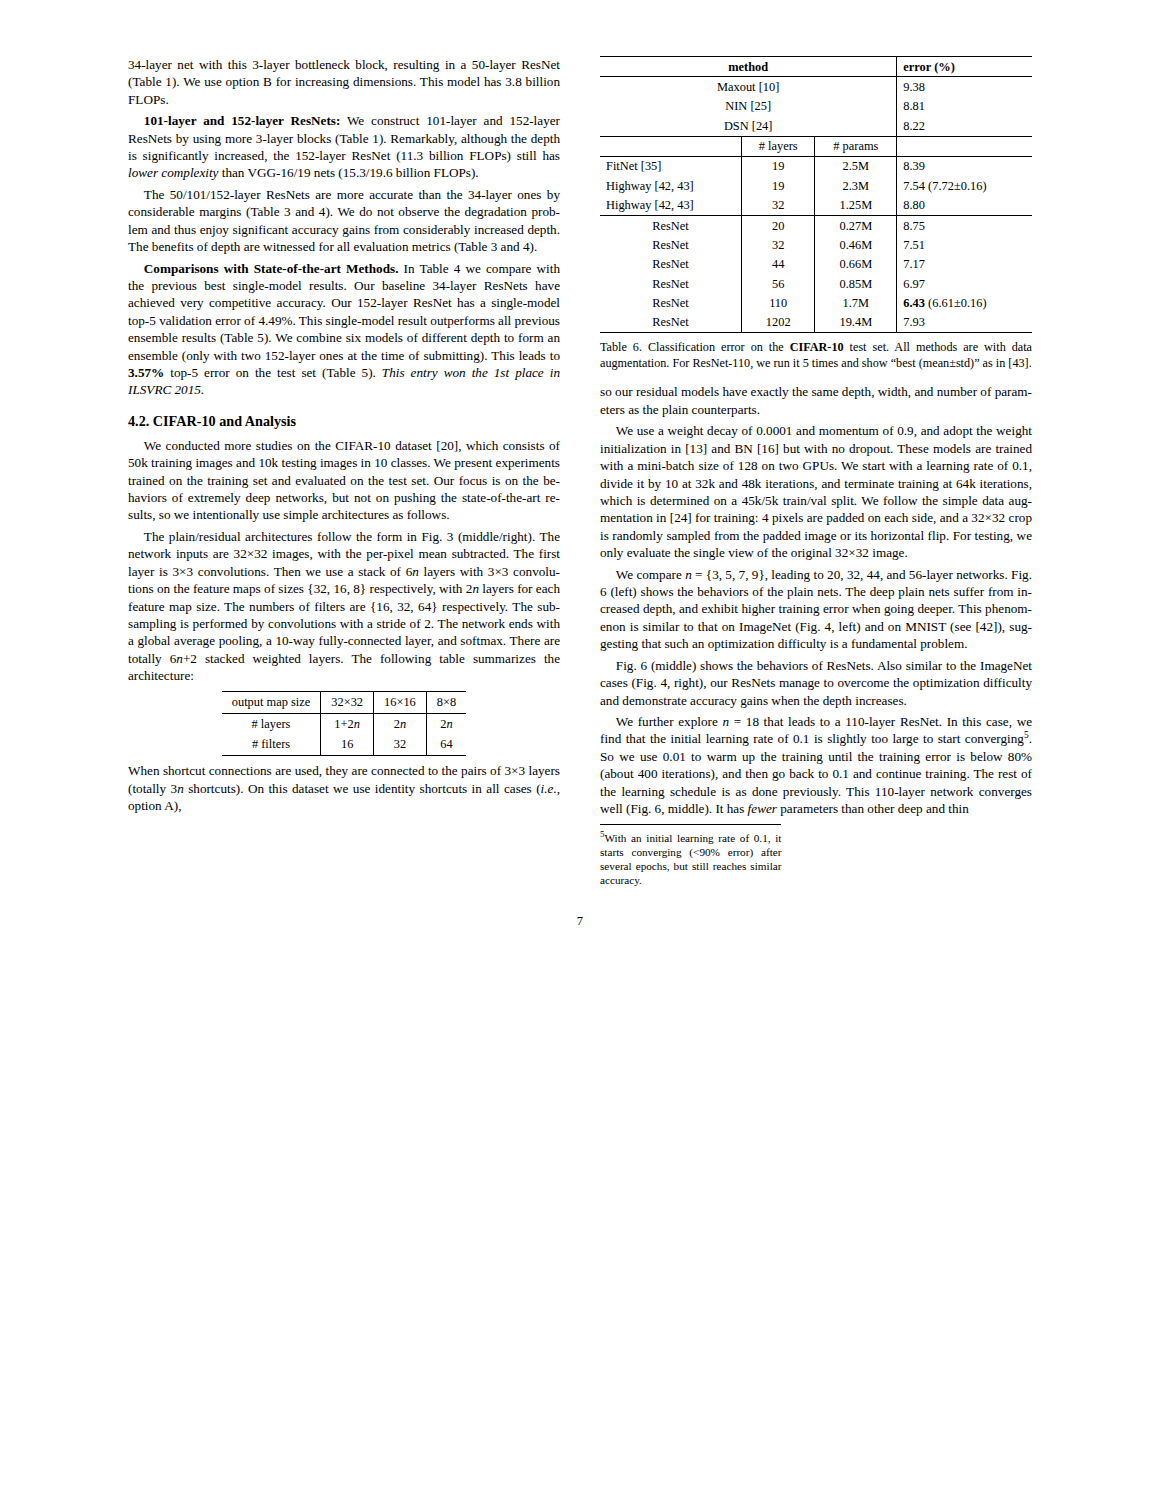34-layer net with this 3-layer bottleneck block, resulting in a 50-layer ResNet (Table 1). We use option B for increasing dimensions. This model has 3.8 billion FLOPs.
101-layer and 152-layer ResNets: We construct 101-layer and 152-layer ResNets by using more 3-layer blocks (Table 1). Remarkably, although the depth is significantly increased, the 152-layer ResNet (11.3 billion FLOPs) still has lower complexity than VGG-16/19 nets (15.3/19.6 billion FLOPs).
The 50/101/152-layer ResNets are more accurate than the 34-layer ones by considerable margins (Table 3 and 4). We do not observe the degradation problem and thus enjoy significant accuracy gains from considerably increased depth. The benefits of depth are witnessed for all evaluation metrics (Table 3 and 4).
Comparisons with State-of-the-art Methods. In Table 4 we compare with the previous best single-model results. Our baseline 34-layer ResNets have achieved very competitive accuracy. Our 152-layer ResNet has a single-model top-5 validation error of 4.49%. This single-model result outperforms all previous ensemble results (Table 5). We combine six models of different depth to form an ensemble (only with two 152-layer ones at the time of submitting). This leads to 3.57% top-5 error on the test set (Table 5). This entry won the 1st place in ILSVRC 2015.
4.2. CIFAR-10 and Analysis
We conducted more studies on the CIFAR-10 dataset [20], which consists of 50k training images and 10k testing images in 10 classes. We present experiments trained on the training set and evaluated on the test set. Our focus is on the behaviors of extremely deep networks, but not on pushing the state-of-the-art results, so we intentionally use simple architectures as follows.
The plain/residual architectures follow the form in Fig. 3 (middle/right). The network inputs are 32×32 images, with the per-pixel mean subtracted. The first layer is 3×3 convolutions. Then we use a stack of 6n layers with 3×3 convolutions on the feature maps of sizes {32, 16, 8} respectively, with 2n layers for each feature map size. The numbers of filters are {16, 32, 64} respectively. The subsampling is performed by convolutions with a stride of 2. The network ends with a global average pooling, a 10-way fully-connected layer, and softmax. There are totally 6n+2 stacked weighted layers. The following table summarizes the architecture:
| output map size | 32×32 | 16×16 | 8×8 |
| # layers | 1+2 n | 2 n | 2 n |
| # filters | 16 | 32 | 64 |
When shortcut connections are used, they are connected to the pairs of 3×3 layers (totally 3n shortcuts). On this dataset we use identity shortcuts in all cases (i.e., option A),
| method | error (%) |
| --- | --- |
| Maxout [10] | 9.38 |
| NIN [25] | 8.81 |
| DSN [24] | 8.22 |
| | # layers | # params | |
| FitNet [35] | 19 | 2.5M | 8.39 |
| Highway [42, 43] | 19 | 2.3M | 7.54 (7.72±0.16) |
| Highway [42, 43] | 32 | 1.25M | 8.80 |
| ResNet | 20 | 0.27M | 8.75 |
| ResNet | 32 | 0.46M | 7.51 |
| ResNet | 44 | 0.66M | 7.17 |
| ResNet | 56 | 0.85M | 6.97 |
| ResNet | 110 | 1.7M | 6.43 (6.61±0.16) |
| ResNet | 1202 | 19.4M | 7.93 |
Table 6. Classification error on the CIFAR-10 test set. All methods are with data augmentation. For ResNet-110, we run it 5 times and show “best (mean±std)” as in [43].
so our residual models have exactly the same depth, width, and number of parameters as the plain counterparts.
We use a weight decay of 0.0001 and momentum of 0.9, and adopt the weight initialization in [13] and BN [16] but with no dropout. These models are trained with a mini-batch size of 128 on two GPUs. We start with a learning rate of 0.1, divide it by 10 at 32k and 48k iterations, and terminate training at 64k iterations, which is determined on a 45k/5k train/val split. We follow the simple data augmentation in [24] for training: 4 pixels are padded on each side, and a 32×32 crop is randomly sampled from the padded image or its horizontal flip. For testing, we only evaluate the single view of the original 32×32 image.
We compare n = {3, 5, 7, 9}, leading to 20, 32, 44, and 56-layer networks. Fig. 6 (left) shows the behaviors of the plain nets. The deep plain nets suffer from increased depth, and exhibit higher training error when going deeper. This phenomenon is similar to that on ImageNet (Fig. 4, left) and on MNIST (see [42]), suggesting that such an optimization difficulty is a fundamental problem.
Fig. 6 (middle) shows the behaviors of ResNets. Also similar to the ImageNet cases (Fig. 4, right), our ResNets manage to overcome the optimization difficulty and demonstrate accuracy gains when the depth increases.
We further explore n = 18 that leads to a 110-layer ResNet. In this case, we find that the initial learning rate of 0.1 is slightly too large to start converging5. So we use 0.01 to warm up the training until the training error is below 80% (about 400 iterations), and then go back to 0.1 and continue training. The rest of the learning schedule is as done previously. This 110-layer network converges well (Fig. 6, middle). It has fewer parameters than other deep and thin
5 With an initial learning rate of 0.1, it starts converging (<90% error) after several epochs, but still reaches similar accuracy.
7